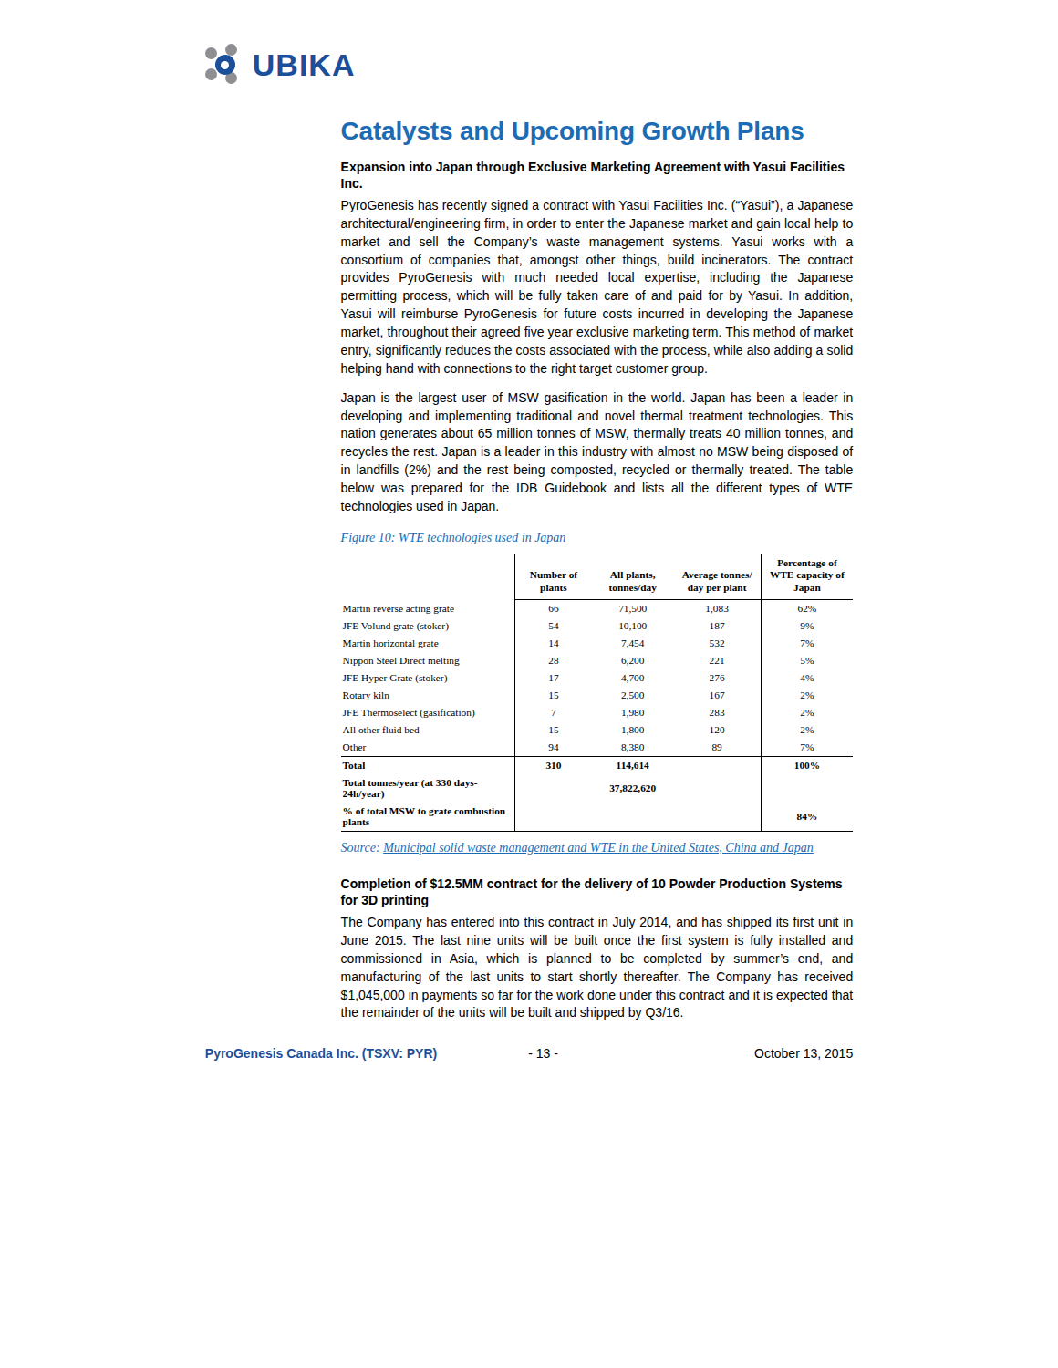UBIKA
Catalysts and Upcoming Growth Plans
Expansion into Japan through Exclusive Marketing Agreement with Yasui Facilities Inc.
PyroGenesis has recently signed a contract with Yasui Facilities Inc. (“Yasui”), a Japanese architectural/engineering firm, in order to enter the Japanese market and gain local help to market and sell the Company’s waste management systems. Yasui works with a consortium of companies that, amongst other things, build incinerators. The contract provides PyroGenesis with much needed local expertise, including the Japanese permitting process, which will be fully taken care of and paid for by Yasui. In addition, Yasui will reimburse PyroGenesis for future costs incurred in developing the Japanese market, throughout their agreed five year exclusive marketing term. This method of market entry, significantly reduces the costs associated with the process, while also adding a solid helping hand with connections to the right target customer group.
Japan is the largest user of MSW gasification in the world. Japan has been a leader in developing and implementing traditional and novel thermal treatment technologies. This nation generates about 65 million tonnes of MSW, thermally treats 40 million tonnes, and recycles the rest. Japan is a leader in this industry with almost no MSW being disposed of in landfills (2%) and the rest being composted, recycled or thermally treated. The table below was prepared for the IDB Guidebook and lists all the different types of WTE technologies used in Japan.
Figure 10: WTE technologies used in Japan
| | Number of plants | All plants, tonnes/day | Average tonnes/ day per plant | Percentage of WTE capacity of Japan |
| --- | --- | --- | --- | --- |
| Martin reverse acting grate | 66 | 71,500 | 1,083 | 62% |
| JFE Volund grate (stoker) | 54 | 10,100 | 187 | 9% |
| Martin horizontal grate | 14 | 7,454 | 532 | 7% |
| Nippon Steel Direct melting | 28 | 6,200 | 221 | 5% |
| JFE Hyper Grate (stoker) | 17 | 4,700 | 276 | 4% |
| Rotary kiln | 15 | 2,500 | 167 | 2% |
| JFE Thermoselect (gasification) | 7 | 1,980 | 283 | 2% |
| All other fluid bed | 15 | 1,800 | 120 | 2% |
| Other | 94 | 8,380 | 89 | 7% |
| Total | 310 | 114,614 | | 100% |
| Total tonnes/year (at 330 days-24h/year) | | 37,822,620 | | |
| % of total MSW to grate combustion plants | | | | 84% |
Source: Municipal solid waste management and WTE in the United States, China and Japan
Completion of $12.5MM contract for the delivery of 10 Powder Production Systems for 3D printing
The Company has entered into this contract in July 2014, and has shipped its first unit in June 2015. The last nine units will be built once the first system is fully installed and commissioned in Asia, which is planned to be completed by summer’s end, and manufacturing of the last units to start shortly thereafter. The Company has received $1,045,000 in payments so far for the work done under this contract and it is expected that the remainder of the units will be built and shipped by Q3/16.
PyroGenesis Canada Inc. (TSXV: PYR)
- 13 -
October 13, 2015